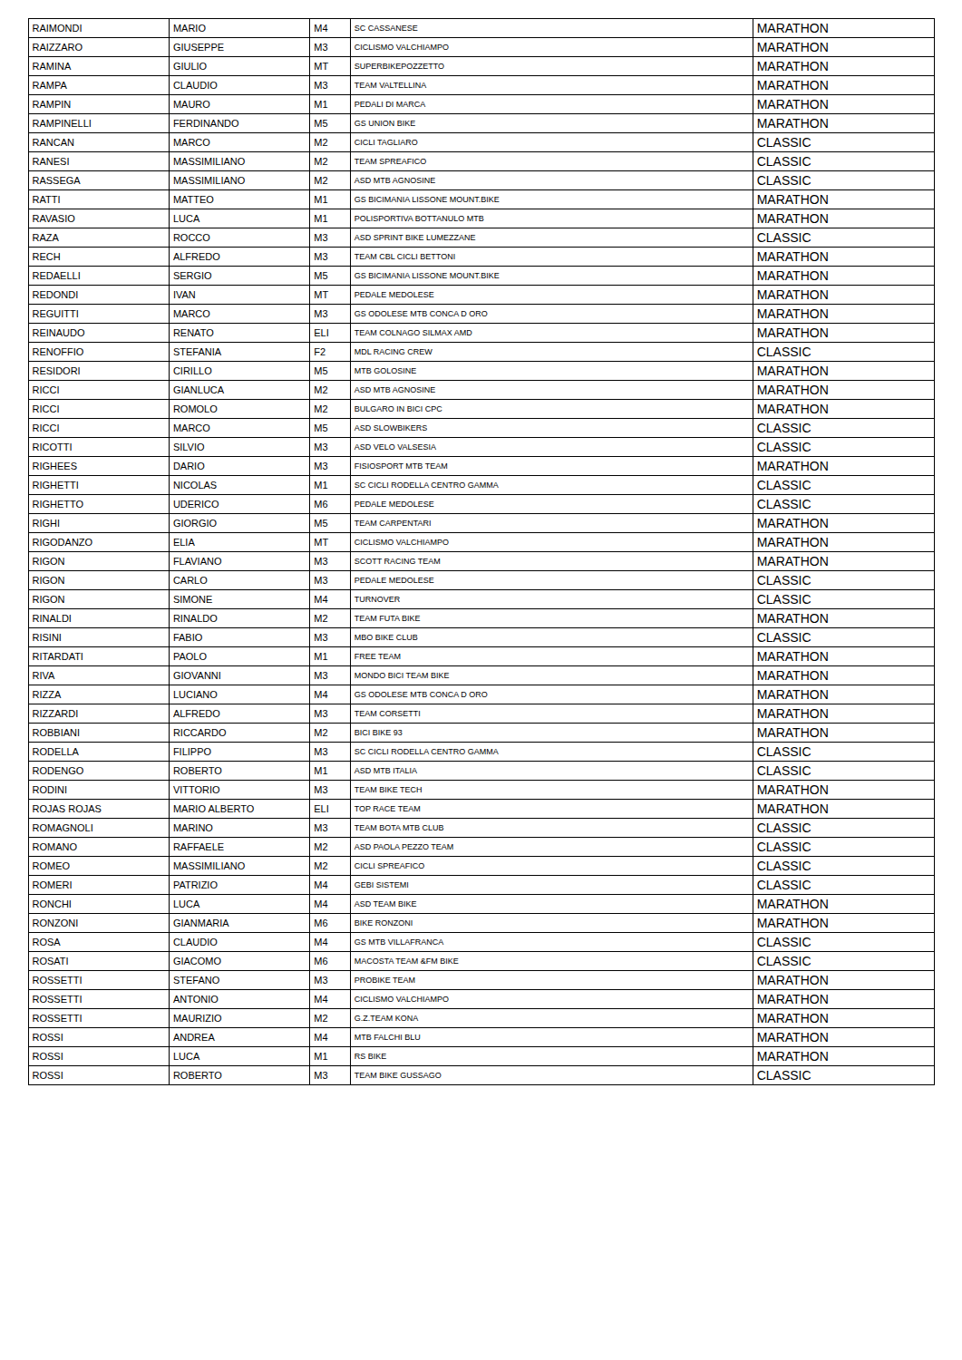| RAIMONDI | MARIO | M4 | SC CASSANESE | MARATHON |
| RAIZZARO | GIUSEPPE | M3 | CICLISMO VALCHIAMPO | MARATHON |
| RAMINA | GIULIO | MT | SUPERBIKEPOZZETTO | MARATHON |
| RAMPA | CLAUDIO | M3 | TEAM VALTELLINA | MARATHON |
| RAMPIN | MAURO | M1 | PEDALI DI MARCA | MARATHON |
| RAMPINELLI | FERDINANDO | M5 | GS UNION BIKE | MARATHON |
| RANCAN | MARCO | M2 | CICLI TAGLIARO | CLASSIC |
| RANESI | MASSIMILIANO | M2 | TEAM SPREAFICO | CLASSIC |
| RASSEGA | MASSIMILIANO | M2 | ASD MTB AGNOSINE | CLASSIC |
| RATTI | MATTEO | M1 | GS BICIMANIA LISSONE MOUNT.BIKE | MARATHON |
| RAVASIO | LUCA | M1 | POLISPORTIVA BOTTANULO MTB | MARATHON |
| RAZA | ROCCO | M3 | ASD SPRINT BIKE LUMEZZANE | CLASSIC |
| RECH | ALFREDO | M3 | TEAM CBL CICLI BETTONI | MARATHON |
| REDAELLI | SERGIO | M5 | GS BICIMANIA LISSONE MOUNT.BIKE | MARATHON |
| REDONDI | IVAN | MT | PEDALE MEDOLESE | MARATHON |
| REGUITTI | MARCO | M3 | GS ODOLESE MTB CONCA D ORO | MARATHON |
| REINAUDO | RENATO | ELI | TEAM COLNAGO SILMAX AMD | MARATHON |
| RENOFFIO | STEFANIA | F2 | MDL RACING CREW | CLASSIC |
| RESIDORI | CIRILLO | M5 | MTB GOLOSINE | MARATHON |
| RICCI | GIANLUCA | M2 | ASD MTB AGNOSINE | MARATHON |
| RICCI | ROMOLO | M2 | BULGARO IN BICI CPC | MARATHON |
| RICCI | MARCO | M5 | ASD SLOWBIKERS | CLASSIC |
| RICOTTI | SILVIO | M3 | ASD VELO VALSESIA | CLASSIC |
| RIGHEES | DARIO | M3 | FISIOSPORT MTB TEAM | MARATHON |
| RIGHETTI | NICOLAS | M1 | SC CICLI RODELLA CENTRO GAMMA | CLASSIC |
| RIGHETTO | UDERICO | M6 | PEDALE MEDOLESE | CLASSIC |
| RIGHI | GIORGIO | M5 | TEAM CARPENTARI | MARATHON |
| RIGODANZO | ELIA | MT | CICLISMO VALCHIAMPO | MARATHON |
| RIGON | FLAVIANO | M3 | SCOTT RACING TEAM | MARATHON |
| RIGON | CARLO | M3 | PEDALE MEDOLESE | CLASSIC |
| RIGON | SIMONE | M4 | TURNOVER | CLASSIC |
| RINALDI | RINALDO | M2 | TEAM FUTA BIKE | MARATHON |
| RISINI | FABIO | M3 | MBO BIKE CLUB | CLASSIC |
| RITARDATI | PAOLO | M1 | FREE TEAM | MARATHON |
| RIVA | GIOVANNI | M3 | MONDO BICI TEAM BIKE | MARATHON |
| RIZZA | LUCIANO | M4 | GS ODOLESE MTB CONCA D ORO | MARATHON |
| RIZZARDI | ALFREDO | M3 | TEAM CORSETTI | MARATHON |
| ROBBIANI | RICCARDO | M2 | BICI BIKE 93 | MARATHON |
| RODELLA | FILIPPO | M3 | SC CICLI RODELLA CENTRO GAMMA | CLASSIC |
| RODENGO | ROBERTO | M1 | ASD MTB ITALIA | CLASSIC |
| RODINI | VITTORIO | M3 | TEAM BIKE TECH | MARATHON |
| ROJAS ROJAS | MARIO ALBERTO | ELI | TOP RACE TEAM | MARATHON |
| ROMAGNOLI | MARINO | M3 | TEAM BOTA MTB CLUB | CLASSIC |
| ROMANO | RAFFAELE | M2 | ASD PAOLA PEZZO TEAM | CLASSIC |
| ROMEO | MASSIMILIANO | M2 | CICLI SPREAFICO | CLASSIC |
| ROMERI | PATRIZIO | M4 | GEBI SISTEMI | CLASSIC |
| RONCHI | LUCA | M4 | ASD TEAM BIKE | MARATHON |
| RONZONI | GIANMARIA | M6 | BIKE RONZONI | MARATHON |
| ROSA | CLAUDIO | M4 | GS MTB VILLAFRANCA | CLASSIC |
| ROSATI | GIACOMO | M6 | MACOSTA TEAM &FM BIKE | CLASSIC |
| ROSSETTI | STEFANO | M3 | PROBIKE TEAM | MARATHON |
| ROSSETTI | ANTONIO | M4 | CICLISMO VALCHIAMPO | MARATHON |
| ROSSETTI | MAURIZIO | M2 | G.Z.TEAM KONA | MARATHON |
| ROSSI | ANDREA | M4 | MTB FALCHI BLU | MARATHON |
| ROSSI | LUCA | M1 | RS BIKE | MARATHON |
| ROSSI | ROBERTO | M3 | TEAM BIKE GUSSAGO | CLASSIC |